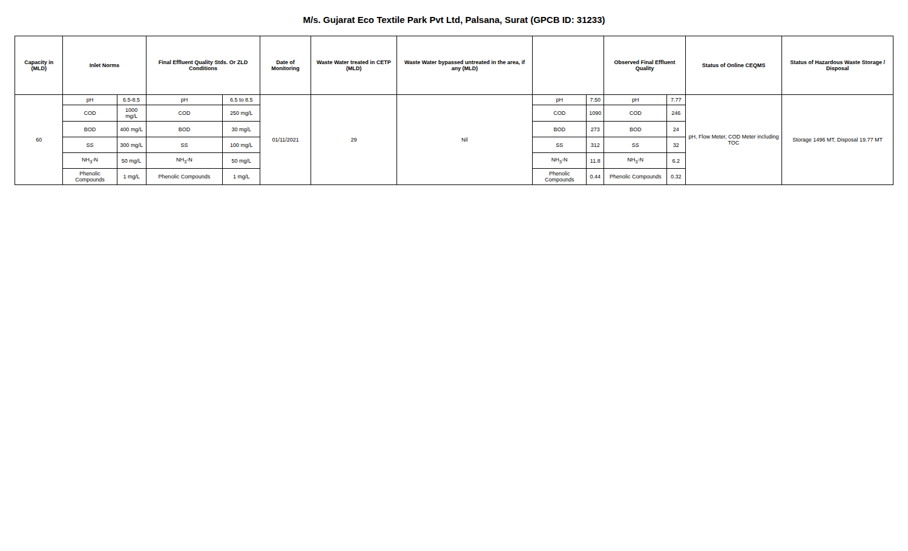M/s. Gujarat Eco Textile Park Pvt Ltd, Palsana, Surat (GPCB ID: 31233)
| Capacity in (MLD) | Inlet Norms | Final Effluent Quality Stds. Or ZLD Conditions | Date of Monitoring | Waste Water treated in CETP (MLD) | Waste Water bypassed untreated in the area, if any (MLD) | | Observed Final Effluent Quality | Status of Online CEQMS | Status of Hazardous Waste Storage / Disposal |
| --- | --- | --- | --- | --- | --- | --- | --- | --- | --- |
| 60 | pH | 6.5-8.5 | pH | 6.5 to 8.5 | 01/11/2021 | 29 | Nil | pH | 7.50 | pH | 7.77 | pH, Flow Meter, COD Meter including TOC | Storage 1496 MT, Disposal 19.77 MT |
| COD | 1000 mg/L | COD | 250 mg/L | COD | 1090 | COD | 246 |
| BOD | 400 mg/L | BOD | 30 mg/L | BOD | 273 | BOD | 24 |
| SS | 300 mg/L | SS | 100 mg/L | SS | 312 | SS | 32 |
| NH 3 -N | 50 mg/L | NH 3 -N | 50 mg/L | NH 3 -N | 11.8 | NH 3 -N | 6.2 |
| Phenolic Compounds | 1 mg/L | Phenolic Compounds | 1 mg/L | Phenolic Compounds | 0.44 | Phenolic Compounds | 0.32 |